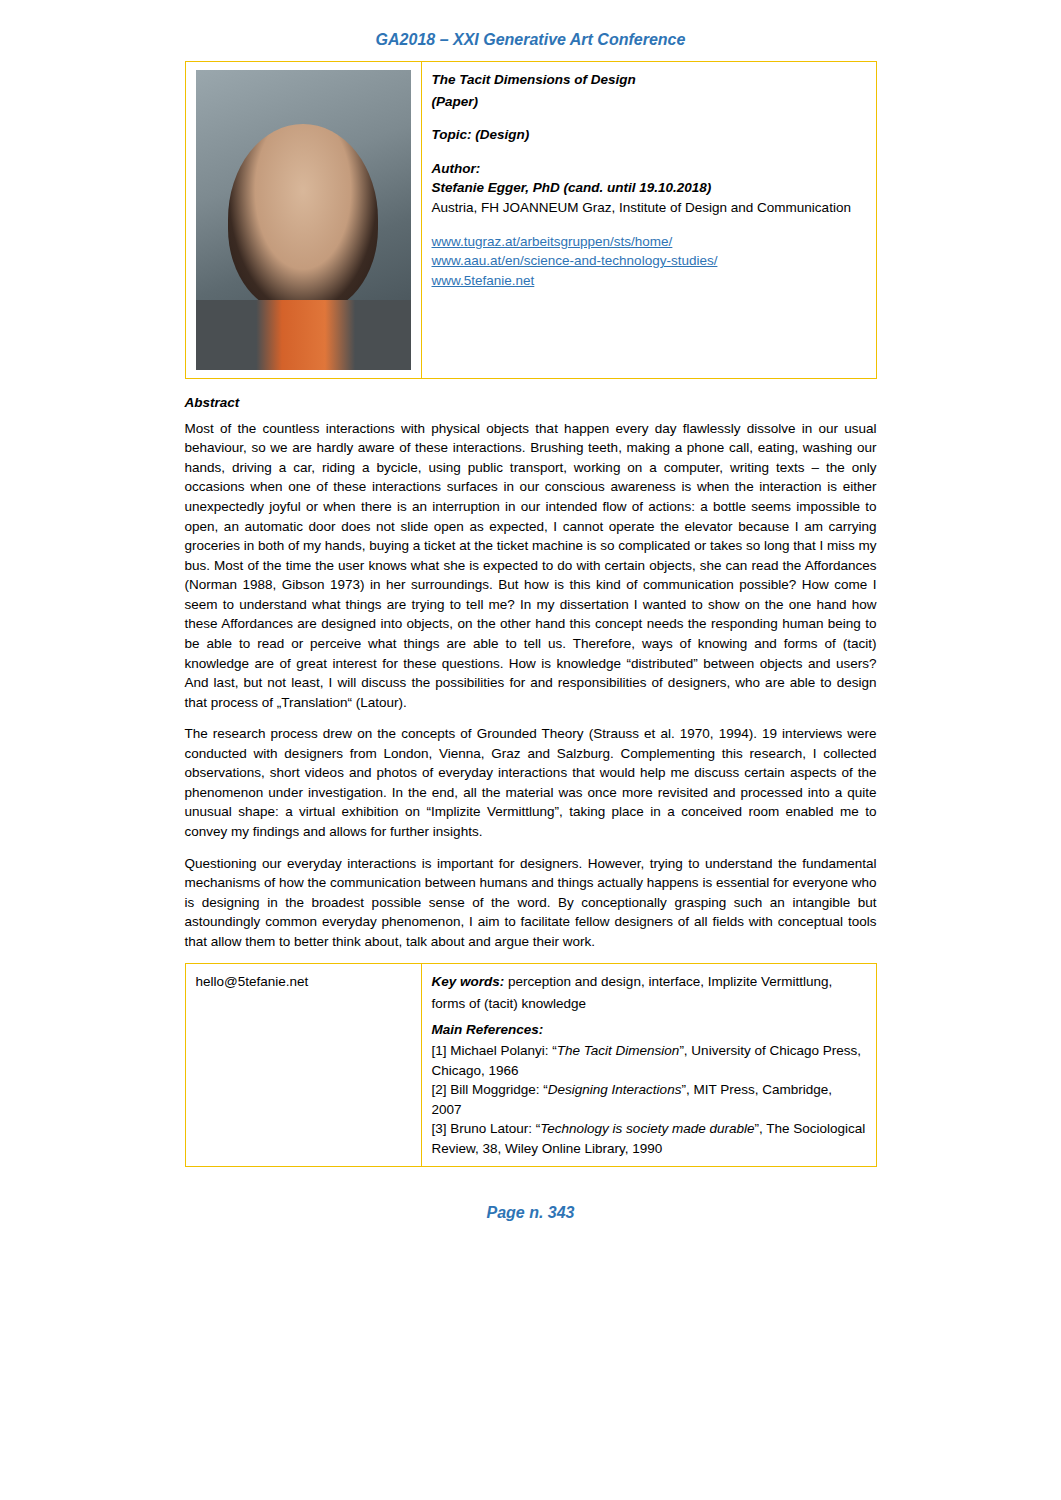GA2018 – XXI Generative Art Conference
| | The Tacit Dimensions of Design (Paper) Topic: (Design) Author: Stefanie Egger, PhD (cand. until 19.10.2018) Austria, FH JOANNEUM Graz, Institute of Design and Communication www.tugraz.at/arbeitsgruppen/sts/home/ www.aau.at/en/science-and-technology-studies/ www.5tefanie.net |
Abstract
Most of the countless interactions with physical objects that happen every day flawlessly dissolve in our usual behaviour, so we are hardly aware of these interactions. Brushing teeth, making a phone call, eating, washing our hands, driving a car, riding a bycicle, using public transport, working on a computer, writing texts – the only occasions when one of these interactions surfaces in our conscious awareness is when the interaction is either unexpectedly joyful or when there is an interruption in our intended flow of actions: a bottle seems impossible to open, an automatic door does not slide open as expected, I cannot operate the elevator because I am carrying groceries in both of my hands, buying a ticket at the ticket machine is so complicated or takes so long that I miss my bus. Most of the time the user knows what she is expected to do with certain objects, she can read the Affordances (Norman 1988, Gibson 1973) in her surroundings. But how is this kind of communication possible? How come I seem to understand what things are trying to tell me? In my dissertation I wanted to show on the one hand how these Affordances are designed into objects, on the other hand this concept needs the responding human being to be able to read or perceive what things are able to tell us. Therefore, ways of knowing and forms of (tacit) knowledge are of great interest for these questions. How is knowledge “distributed” between objects and users? And last, but not least, I will discuss the possibilities for and responsibilities of designers, who are able to design that process of „Translation“ (Latour).
The research process drew on the concepts of Grounded Theory (Strauss et al. 1970, 1994). 19 interviews were conducted with designers from London, Vienna, Graz and Salzburg. Complementing this research, I collected observations, short videos and photos of everyday interactions that would help me discuss certain aspects of the phenomenon under investigation. In the end, all the material was once more revisited and processed into a quite unusual shape: a virtual exhibition on “Implizite Vermittlung”, taking place in a conceived room enabled me to convey my findings and allows for further insights.
Questioning our everyday interactions is important for designers. However, trying to understand the fundamental mechanisms of how the communication between humans and things actually happens is essential for everyone who is designing in the broadest possible sense of the word. By conceptionally grasping such an intangible but astoundingly common everyday phenomenon, I aim to facilitate fellow designers of all fields with conceptual tools that allow them to better think about, talk about and argue their work.
| hello@5tefanie.net | Key words: perception and design, interface, Implizite Vermittlung, forms of (tacit) knowledge Main References: [1] Michael Polanyi: “ The Tacit Dimension ”, University of Chicago Press, Chicago, 1966 [2] Bill Moggridge: “ Designing Interactions ”, MIT Press, Cambridge, 2007 [3] Bruno Latour: “ Technology is society made durable ”, The Sociological Review, 38, Wiley Online Library, 1990 |
Page n. 343